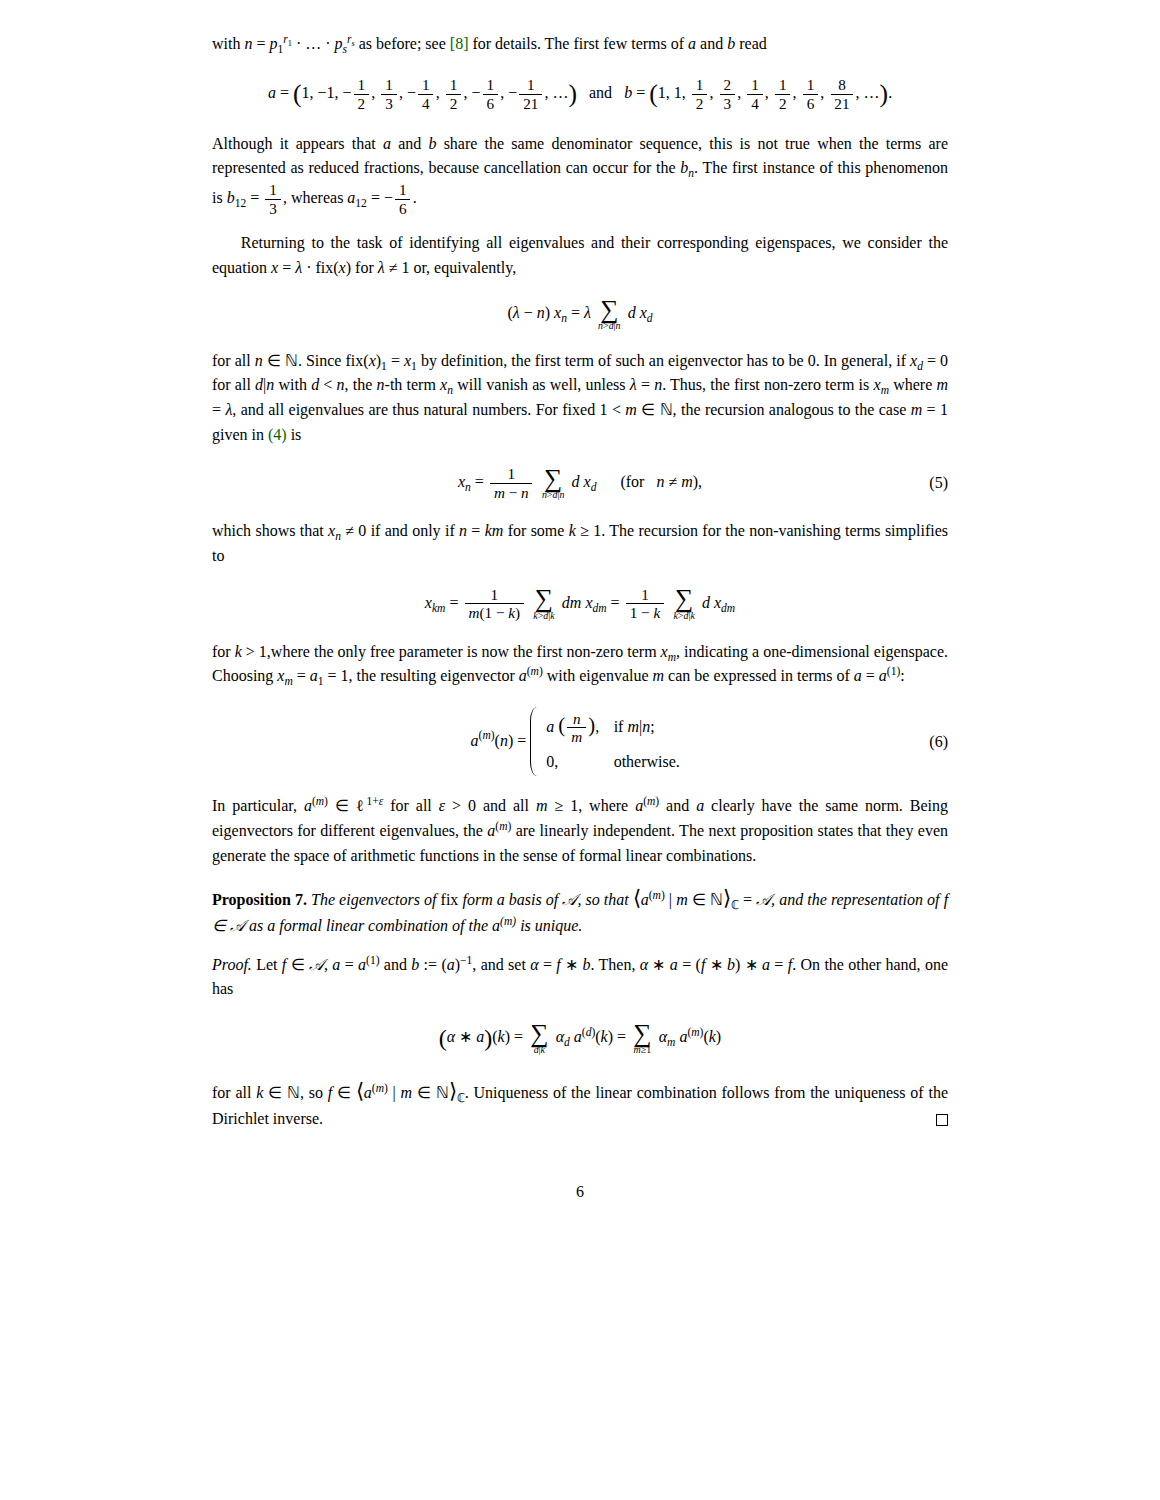with n = p1r1 · … · psrs as before; see [8] for details. The first few terms of a and b read
a = (1, −1, −12, 13, −14, 12, −16, −121, …) and b = (1, 1, 12, 23, 14, 12, 16, 821, …).
Although it appears that a and b share the same denominator sequence, this is not true when the terms are represented as reduced fractions, because cancellation can occur for the bn. The first instance of this phenomenon is b12 = 13, whereas a12 = −16.
Returning to the task of identifying all eigenvalues and their corresponding eigenspaces, we consider the equation x = λ · fix(x) for λ ≠ 1 or, equivalently,
(λ − n) xn = λ ∑n>d|n d xd
for all n ∈ ℕ. Since fix(x)1 = x1 by definition, the first term of such an eigenvector has to be 0. In general, if xd = 0 for all d|n with d < n, the n-th term xn will vanish as well, unless λ = n. Thus, the first non-zero term is xm where m = λ, and all eigenvalues are thus natural numbers. For fixed 1 < m ∈ ℕ, the recursion analogous to the case m = 1 given in (4) is
xn = 1 m − n ∑n>d|n d xd (for n ≠ m), (5)
which shows that xn ≠ 0 if and only if n = km for some k ≥ 1. The recursion for the non-vanishing terms simplifies to
xkm = 1 m(1 − k) ∑k>d|k dm xdm = 11 − k ∑k>d|k d xdm
for k > 1,where the only free parameter is now the first non-zero term xm, indicating a one-dimensional eigenspace. Choosing xm = a1 = 1, the resulting eigenvector a(m) with eigenvalue m can be expressed in terms of a = a(1):
a(m)(n) =
| a ( n m ) , | if m / n ; |
| 0, | otherwise. |
(6)
In particular, a(m) ∈ ℓ1+ε for all ε > 0 and all m ≥ 1, where a(m) and a clearly have the same norm. Being eigenvectors for different eigenvalues, the a(m) are linearly independent. The next proposition states that they even generate the space of arithmetic functions in the sense of formal linear combinations.
Proposition 7. The eigenvectors of fix form a basis of 𝒜, so that ⟨a(m) | m ∈ ℕ⟩ℂ = 𝒜, and the representation of f ∈ 𝒜 as a formal linear combination of the a(m) is unique.
Proof. Let f ∈ 𝒜, a = a(1) and b := (a)−1, and set α = f ∗ b. Then, α ∗ a = (f ∗ b) ∗ a = f. On the other hand, one has
(α ∗ a)(k) = ∑d|k αd a(d)(k) = ∑m≥1 αm a(m)(k)
for all k ∈ ℕ, so f ∈ ⟨a(m) | m ∈ ℕ⟩ℂ. Uniqueness of the linear combination follows from the uniqueness of the Dirichlet inverse.
6